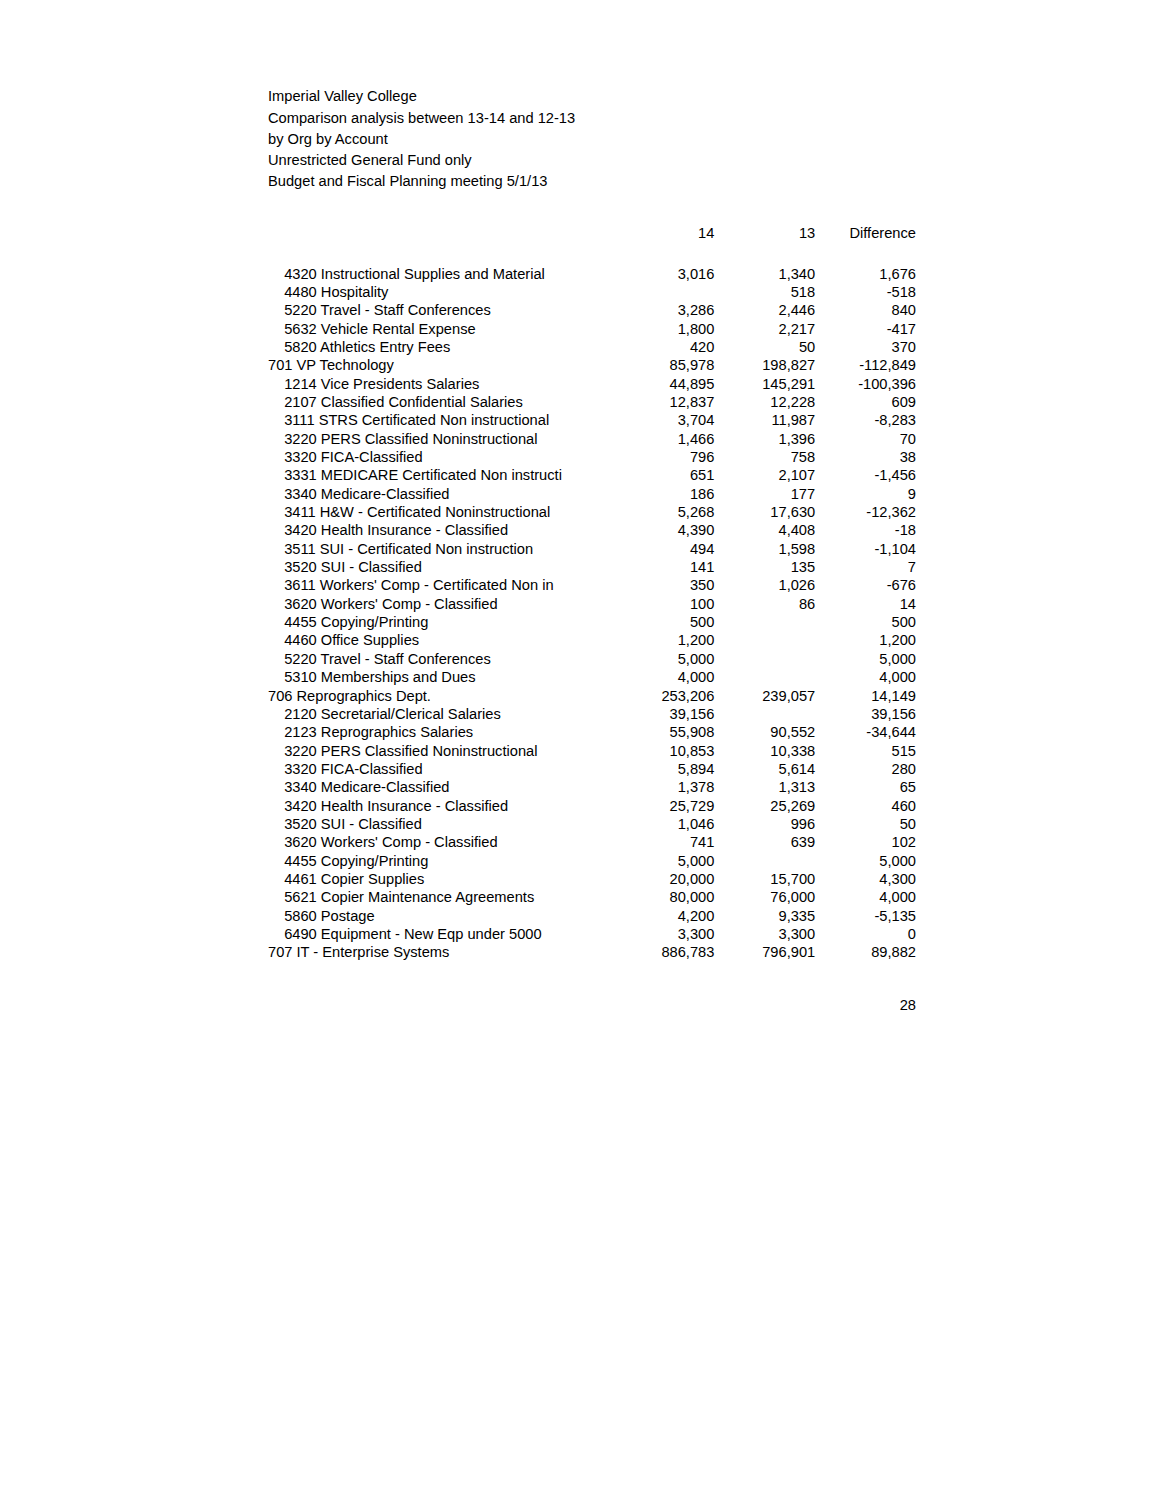Imperial Valley College
Comparison analysis between 13-14 and 12-13
by Org by Account
Unrestricted General Fund only
Budget and Fiscal Planning meeting 5/1/13
| | 14 | 13 | Difference |
| --- | --- | --- | --- |
| 4320 Instructional Supplies and Material | 3,016 | 1,340 | 1,676 |
| 4480 Hospitality | | 518 | -518 |
| 5220 Travel - Staff Conferences | 3,286 | 2,446 | 840 |
| 5632 Vehicle Rental Expense | 1,800 | 2,217 | -417 |
| 5820 Athletics Entry Fees | 420 | 50 | 370 |
| 701 VP Technology | 85,978 | 198,827 | -112,849 |
| 1214 Vice Presidents Salaries | 44,895 | 145,291 | -100,396 |
| 2107 Classified Confidential Salaries | 12,837 | 12,228 | 609 |
| 3111 STRS Certificated Non instructional | 3,704 | 11,987 | -8,283 |
| 3220 PERS Classified Noninstructional | 1,466 | 1,396 | 70 |
| 3320 FICA-Classified | 796 | 758 | 38 |
| 3331 MEDICARE Certificated Non instructi | 651 | 2,107 | -1,456 |
| 3340 Medicare-Classified | 186 | 177 | 9 |
| 3411 H&W - Certificated Noninstructional | 5,268 | 17,630 | -12,362 |
| 3420 Health Insurance - Classified | 4,390 | 4,408 | -18 |
| 3511 SUI - Certificated Non instruction | 494 | 1,598 | -1,104 |
| 3520 SUI - Classified | 141 | 135 | 7 |
| 3611 Workers' Comp - Certificated Non in | 350 | 1,026 | -676 |
| 3620 Workers' Comp - Classified | 100 | 86 | 14 |
| 4455 Copying/Printing | 500 | | 500 |
| 4460 Office Supplies | 1,200 | | 1,200 |
| 5220 Travel - Staff Conferences | 5,000 | | 5,000 |
| 5310 Memberships and Dues | 4,000 | | 4,000 |
| 706 Reprographics Dept. | 253,206 | 239,057 | 14,149 |
| 2120 Secretarial/Clerical Salaries | 39,156 | | 39,156 |
| 2123 Reprographics Salaries | 55,908 | 90,552 | -34,644 |
| 3220 PERS Classified Noninstructional | 10,853 | 10,338 | 515 |
| 3320 FICA-Classified | 5,894 | 5,614 | 280 |
| 3340 Medicare-Classified | 1,378 | 1,313 | 65 |
| 3420 Health Insurance - Classified | 25,729 | 25,269 | 460 |
| 3520 SUI - Classified | 1,046 | 996 | 50 |
| 3620 Workers' Comp - Classified | 741 | 639 | 102 |
| 4455 Copying/Printing | 5,000 | | 5,000 |
| 4461 Copier Supplies | 20,000 | 15,700 | 4,300 |
| 5621 Copier Maintenance Agreements | 80,000 | 76,000 | 4,000 |
| 5860 Postage | 4,200 | 9,335 | -5,135 |
| 6490 Equipment - New Eqp under 5000 | 3,300 | 3,300 | 0 |
| 707 IT - Enterprise Systems | 886,783 | 796,901 | 89,882 |
28